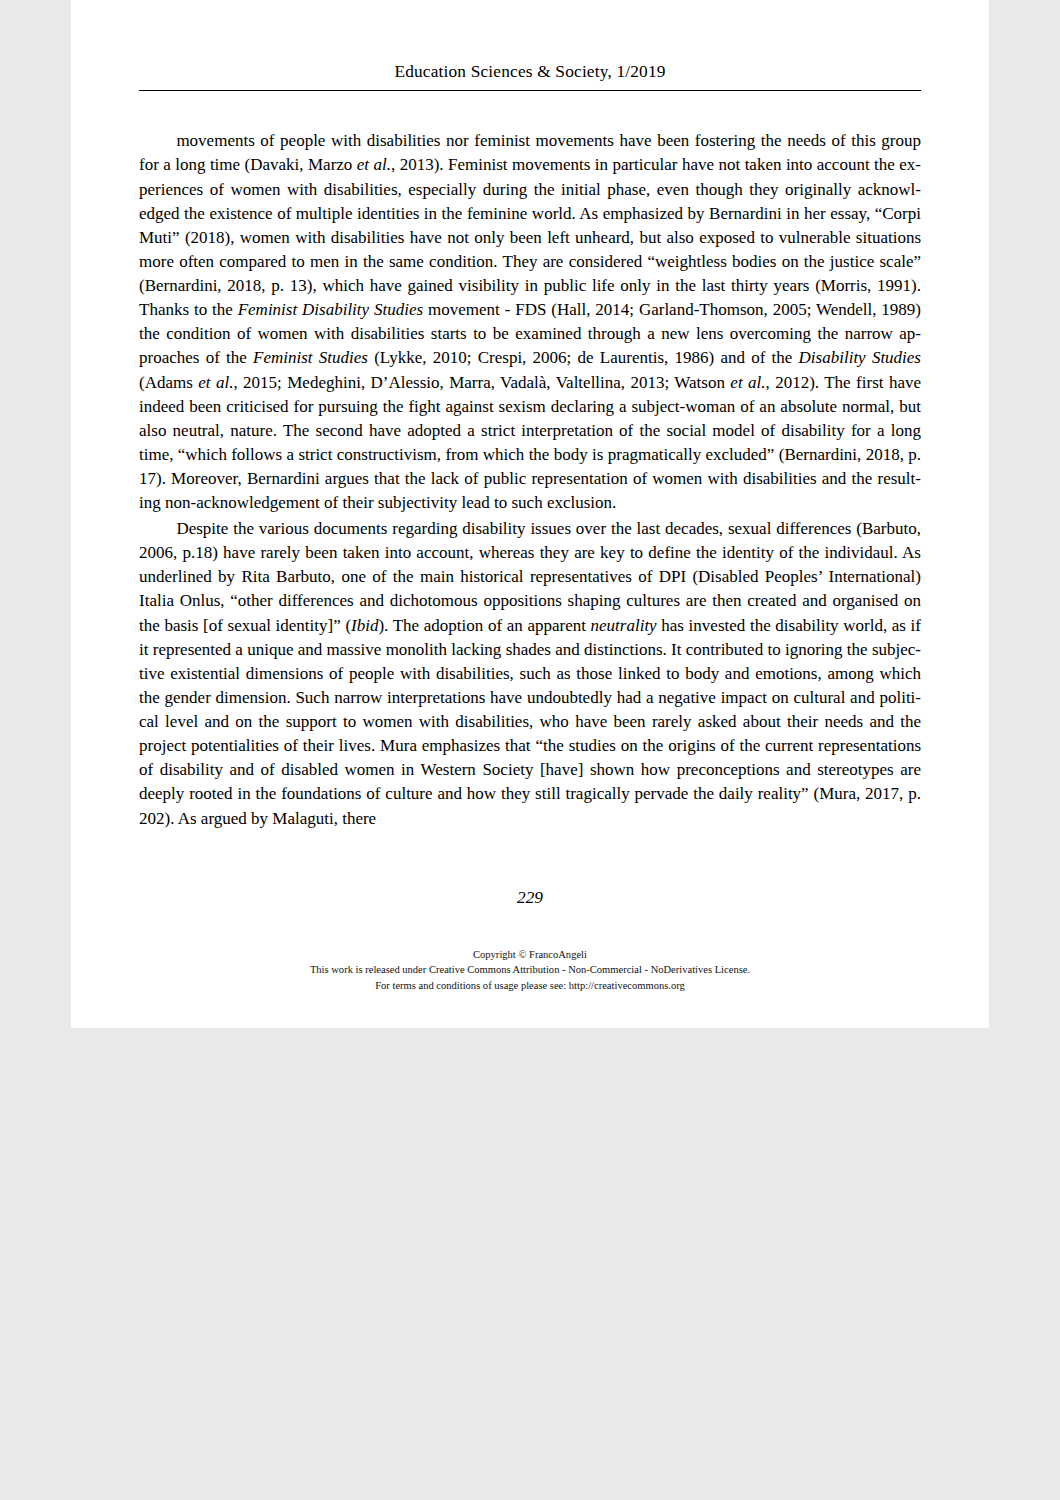Education Sciences & Society, 1/2019
movements of people with disabilities nor feminist movements have been fostering the needs of this group for a long time (Davaki, Marzo et al., 2013). Feminist movements in particular have not taken into account the experiences of women with disabilities, especially during the initial phase, even though they originally acknowledged the existence of multiple identities in the feminine world. As emphasized by Bernardini in her essay, “Corpi Muti” (2018), women with disabilities have not only been left unheard, but also exposed to vulnerable situations more often compared to men in the same condition. They are considered “weightless bodies on the justice scale” (Bernardini, 2018, p. 13), which have gained visibility in public life only in the last thirty years (Morris, 1991). Thanks to the Feminist Disability Studies movement - FDS (Hall, 2014; Garland-Thomson, 2005; Wendell, 1989) the condition of women with disabilities starts to be examined through a new lens overcoming the narrow approaches of the Feminist Studies (Lykke, 2010; Crespi, 2006; de Laurentis, 1986) and of the Disability Studies (Adams et al., 2015; Medeghini, D’Alessio, Marra, Vadalà, Valtellina, 2013; Watson et al., 2012). The first have indeed been criticised for pursuing the fight against sexism declaring a subject-woman of an absolute normal, but also neutral, nature. The second have adopted a strict interpretation of the social model of disability for a long time, “which follows a strict constructivism, from which the body is pragmatically excluded” (Bernardini, 2018, p. 17). Moreover, Bernardini argues that the lack of public representation of women with disabilities and the resulting non-acknowledgement of their subjectivity lead to such exclusion.
Despite the various documents regarding disability issues over the last decades, sexual differences (Barbuto, 2006, p.18) have rarely been taken into account, whereas they are key to define the identity of the individaul. As underlined by Rita Barbuto, one of the main historical representatives of DPI (Disabled Peoples’ International) Italia Onlus, “other differences and dichotomous oppositions shaping cultures are then created and organised on the basis [of sexual identity]” (Ibid). The adoption of an apparent neutrality has invested the disability world, as if it represented a unique and massive monolith lacking shades and distinctions. It contributed to ignoring the subjective existential dimensions of people with disabilities, such as those linked to body and emotions, among which the gender dimension. Such narrow interpretations have undoubtedly had a negative impact on cultural and political level and on the support to women with disabilities, who have been rarely asked about their needs and the project potentialities of their lives. Mura emphasizes that “the studies on the origins of the current representations of disability and of disabled women in Western Society [have] shown how preconceptions and stereotypes are deeply rooted in the foundations of culture and how they still tragically pervade the daily reality” (Mura, 2017, p. 202). As argued by Malaguti, there
229
Copyright © FrancoAngeli
This work is released under Creative Commons Attribution - Non-Commercial - NoDerivatives License.
For terms and conditions of usage please see: http://creativecommons.org